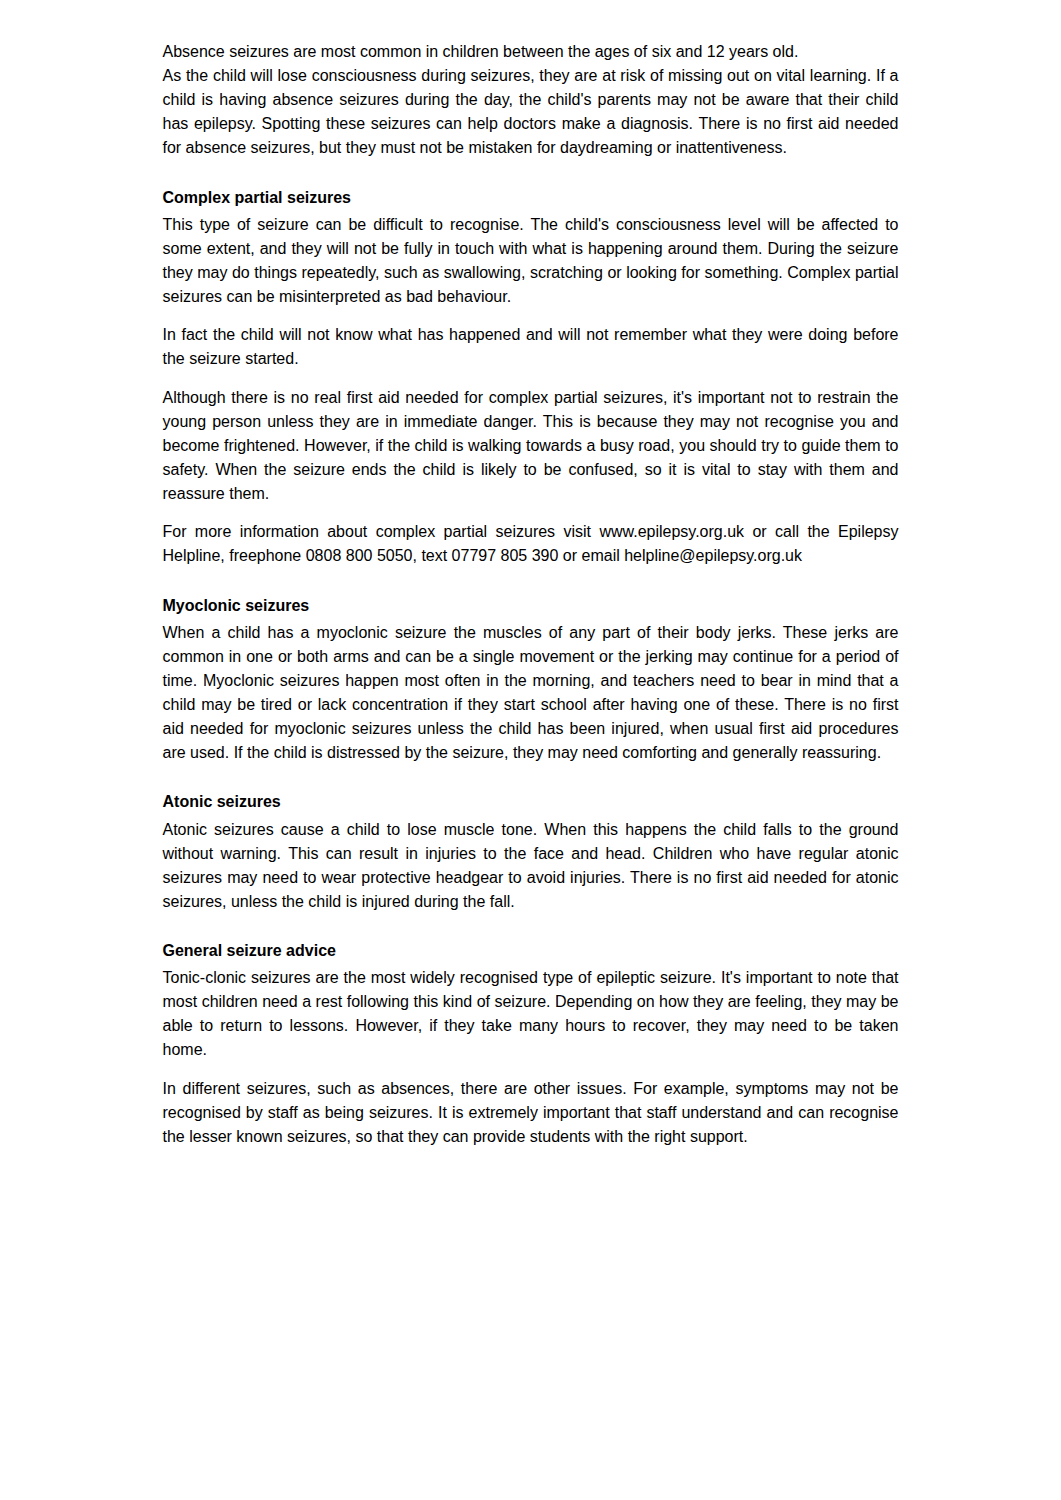Absence seizures are most common in children between the ages of six and 12 years old.
As the child will lose consciousness during seizures, they are at risk of missing out on vital learning. If a child is having absence seizures during the day, the child's parents may not be aware that their child has epilepsy. Spotting these seizures can help doctors make a diagnosis. There is no first aid needed for absence seizures, but they must not be mistaken for daydreaming or inattentiveness.
Complex partial seizures
This type of seizure can be difficult to recognise. The child's consciousness level will be affected to some extent, and they will not be fully in touch with what is happening around them. During the seizure they may do things repeatedly, such as swallowing, scratching or looking for something. Complex partial seizures can be misinterpreted as bad behaviour.
In fact the child will not know what has happened and will not remember what they were doing before the seizure started.
Although there is no real first aid needed for complex partial seizures, it's important not to restrain the young person unless they are in immediate danger. This is because they may not recognise you and become frightened. However, if the child is walking towards a busy road, you should try to guide them to safety. When the seizure ends the child is likely to be confused, so it is vital to stay with them and reassure them.
For more information about complex partial seizures visit www.epilepsy.org.uk or call the Epilepsy Helpline, freephone 0808 800 5050, text 07797 805 390 or email helpline@epilepsy.org.uk
Myoclonic seizures
When a child has a myoclonic seizure the muscles of any part of their body jerks. These jerks are common in one or both arms and can be a single movement or the jerking may continue for a period of time. Myoclonic seizures happen most often in the morning, and teachers need to bear in mind that a child may be tired or lack concentration if they start school after having one of these. There is no first aid needed for myoclonic seizures unless the child has been injured, when usual first aid procedures are used. If the child is distressed by the seizure, they may need comforting and generally reassuring.
Atonic seizures
Atonic seizures cause a child to lose muscle tone. When this happens the child falls to the ground without warning. This can result in injuries to the face and head. Children who have regular atonic seizures may need to wear protective headgear to avoid injuries. There is no first aid needed for atonic seizures, unless the child is injured during the fall.
General seizure advice
Tonic-clonic seizures are the most widely recognised type of epileptic seizure. It's important to note that most children need a rest following this kind of seizure. Depending on how they are feeling, they may be able to return to lessons. However, if they take many hours to recover, they may need to be taken home.
In different seizures, such as absences, there are other issues. For example, symptoms may not be recognised by staff as being seizures. It is extremely important that staff understand and can recognise the lesser known seizures, so that they can provide students with the right support.